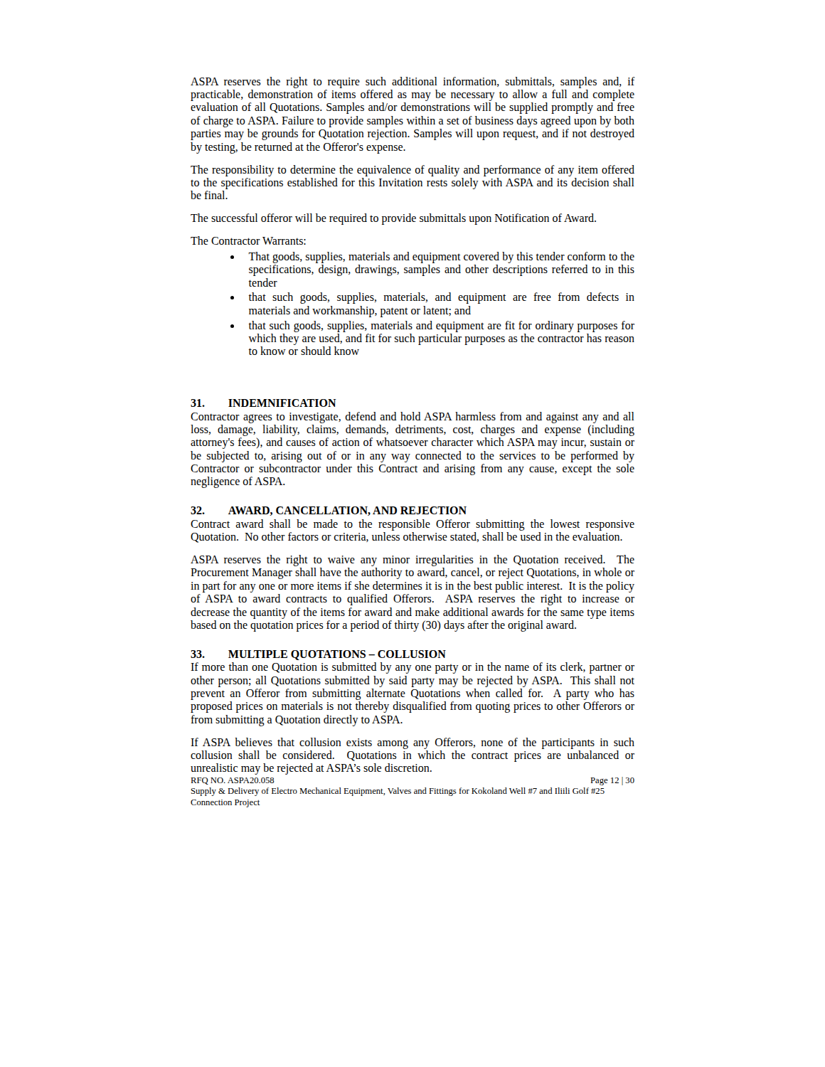ASPA reserves the right to require such additional information, submittals, samples and, if practicable, demonstration of items offered as may be necessary to allow a full and complete evaluation of all Quotations. Samples and/or demonstrations will be supplied promptly and free of charge to ASPA. Failure to provide samples within a set of business days agreed upon by both parties may be grounds for Quotation rejection. Samples will upon request, and if not destroyed by testing, be returned at the Offeror's expense.
The responsibility to determine the equivalence of quality and performance of any item offered to the specifications established for this Invitation rests solely with ASPA and its decision shall be final.
The successful offeror will be required to provide submittals upon Notification of Award.
The Contractor Warrants:
That goods, supplies, materials and equipment covered by this tender conform to the specifications, design, drawings, samples and other descriptions referred to in this tender
that such goods, supplies, materials, and equipment are free from defects in materials and workmanship, patent or latent; and
that such goods, supplies, materials and equipment are fit for ordinary purposes for which they are used, and fit for such particular purposes as the contractor has reason to know or should know
31. INDEMNIFICATION
Contractor agrees to investigate, defend and hold ASPA harmless from and against any and all loss, damage, liability, claims, demands, detriments, cost, charges and expense (including attorney's fees), and causes of action of whatsoever character which ASPA may incur, sustain or be subjected to, arising out of or in any way connected to the services to be performed by Contractor or subcontractor under this Contract and arising from any cause, except the sole negligence of ASPA.
32. AWARD, CANCELLATION, AND REJECTION
Contract award shall be made to the responsible Offeror submitting the lowest responsive Quotation. No other factors or criteria, unless otherwise stated, shall be used in the evaluation.
ASPA reserves the right to waive any minor irregularities in the Quotation received. The Procurement Manager shall have the authority to award, cancel, or reject Quotations, in whole or in part for any one or more items if she determines it is in the best public interest. It is the policy of ASPA to award contracts to qualified Offerors. ASPA reserves the right to increase or decrease the quantity of the items for award and make additional awards for the same type items based on the quotation prices for a period of thirty (30) days after the original award.
33. MULTIPLE QUOTATIONS – COLLUSION
If more than one Quotation is submitted by any one party or in the name of its clerk, partner or other person; all Quotations submitted by said party may be rejected by ASPA. This shall not prevent an Offeror from submitting alternate Quotations when called for. A party who has proposed prices on materials is not thereby disqualified from quoting prices to other Offerors or from submitting a Quotation directly to ASPA.
If ASPA believes that collusion exists among any Offerors, none of the participants in such collusion shall be considered. Quotations in which the contract prices are unbalanced or unrealistic may be rejected at ASPA’s sole discretion.
RFQ NO. ASPA20.058
Page 12 | 30
Supply & Delivery of Electro Mechanical Equipment, Valves and Fittings for Kokoland Well #7 and Iliili Golf #25 Connection Project